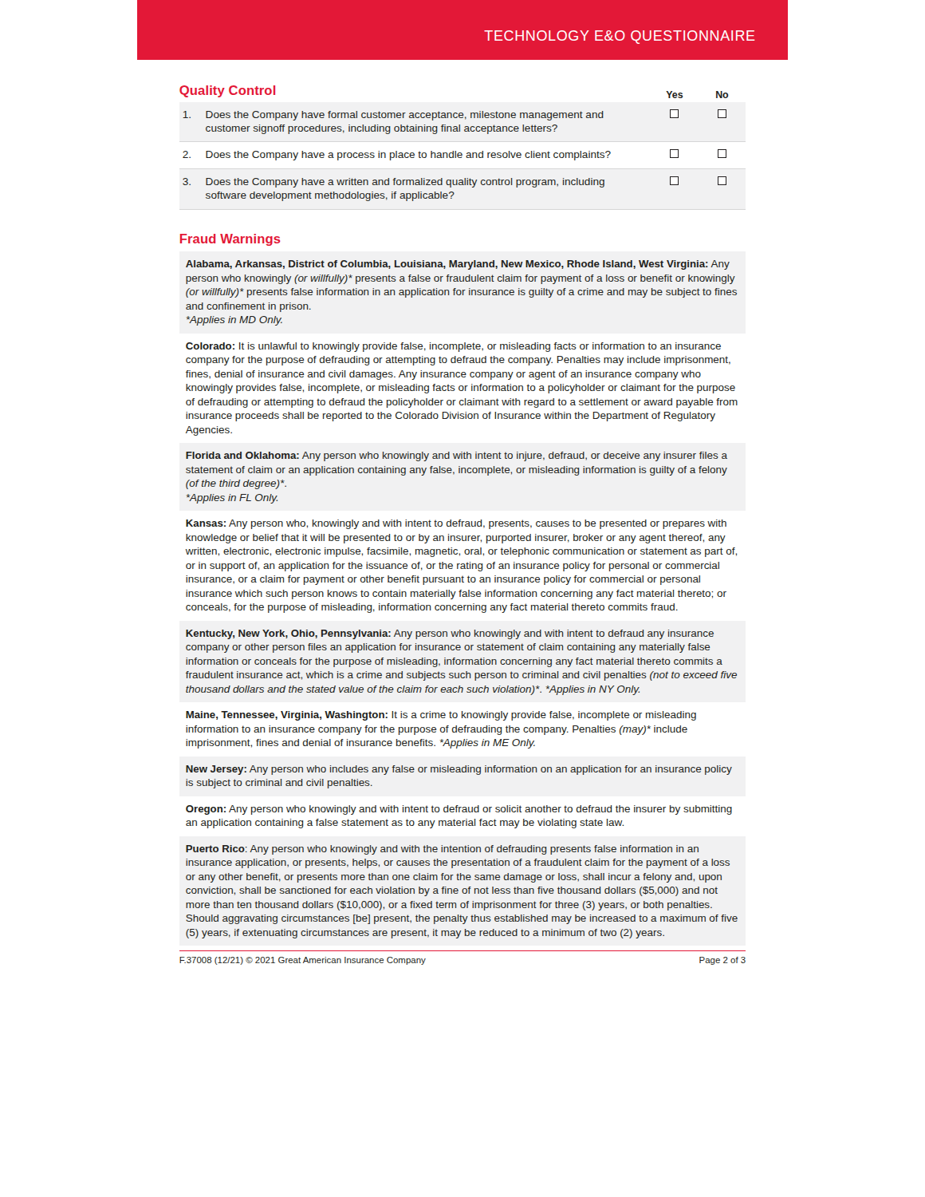TECHNOLOGY E&O QUESTIONNAIRE
| Quality Control | Yes | No |
| --- | --- | --- |
| 1. | Does the Company have formal customer acceptance, milestone management and customer signoff procedures, including obtaining final acceptance letters? | | |
| 2. | Does the Company have a process in place to handle and resolve client complaints? | | |
| 3. | Does the Company have a written and formalized quality control program, including software development methodologies, if applicable? | | |
Fraud Warnings
Alabama, Arkansas, District of Columbia, Louisiana, Maryland, New Mexico, Rhode Island, West Virginia: Any person who knowingly (or willfully)* presents a false or fraudulent claim for payment of a loss or benefit or knowingly (or willfully)* presents false information in an application for insurance is guilty of a crime and may be subject to fines and confinement in prison.
*Applies in MD Only.
Colorado: It is unlawful to knowingly provide false, incomplete, or misleading facts or information to an insurance company for the purpose of defrauding or attempting to defraud the company. Penalties may include imprisonment, fines, denial of insurance and civil damages. Any insurance company or agent of an insurance company who knowingly provides false, incomplete, or misleading facts or information to a policyholder or claimant for the purpose of defrauding or attempting to defraud the policyholder or claimant with regard to a settlement or award payable from insurance proceeds shall be reported to the Colorado Division of Insurance within the Department of Regulatory Agencies.
Florida and Oklahoma: Any person who knowingly and with intent to injure, defraud, or deceive any insurer files a statement of claim or an application containing any false, incomplete, or misleading information is guilty of a felony (of the third degree)*.
*Applies in FL Only.
Kansas: Any person who, knowingly and with intent to defraud, presents, causes to be presented or prepares with knowledge or belief that it will be presented to or by an insurer, purported insurer, broker or any agent thereof, any written, electronic, electronic impulse, facsimile, magnetic, oral, or telephonic communication or statement as part of, or in support of, an application for the issuance of, or the rating of an insurance policy for personal or commercial insurance, or a claim for payment or other benefit pursuant to an insurance policy for commercial or personal insurance which such person knows to contain materially false information concerning any fact material thereto; or conceals, for the purpose of misleading, information concerning any fact material thereto commits fraud.
Kentucky, New York, Ohio, Pennsylvania: Any person who knowingly and with intent to defraud any insurance company or other person files an application for insurance or statement of claim containing any materially false information or conceals for the purpose of misleading, information concerning any fact material thereto commits a fraudulent insurance act, which is a crime and subjects such person to criminal and civil penalties (not to exceed five thousand dollars and the stated value of the claim for each such violation)*. *Applies in NY Only.
Maine, Tennessee, Virginia, Washington: It is a crime to knowingly provide false, incomplete or misleading information to an insurance company for the purpose of defrauding the company. Penalties (may)* include imprisonment, fines and denial of insurance benefits. *Applies in ME Only.
New Jersey: Any person who includes any false or misleading information on an application for an insurance policy is subject to criminal and civil penalties.
Oregon: Any person who knowingly and with intent to defraud or solicit another to defraud the insurer by submitting an application containing a false statement as to any material fact may be violating state law.
Puerto Rico: Any person who knowingly and with the intention of defrauding presents false information in an insurance application, or presents, helps, or causes the presentation of a fraudulent claim for the payment of a loss or any other benefit, or presents more than one claim for the same damage or loss, shall incur a felony and, upon conviction, shall be sanctioned for each violation by a fine of not less than five thousand dollars ($5,000) and not more than ten thousand dollars ($10,000), or a fixed term of imprisonment for three (3) years, or both penalties. Should aggravating circumstances [be] present, the penalty thus established may be increased to a maximum of five (5) years, if extenuating circumstances are present, it may be reduced to a minimum of two (2) years.
F.37008 (12/21) © 2021 Great American Insurance Company Page 2 of 3